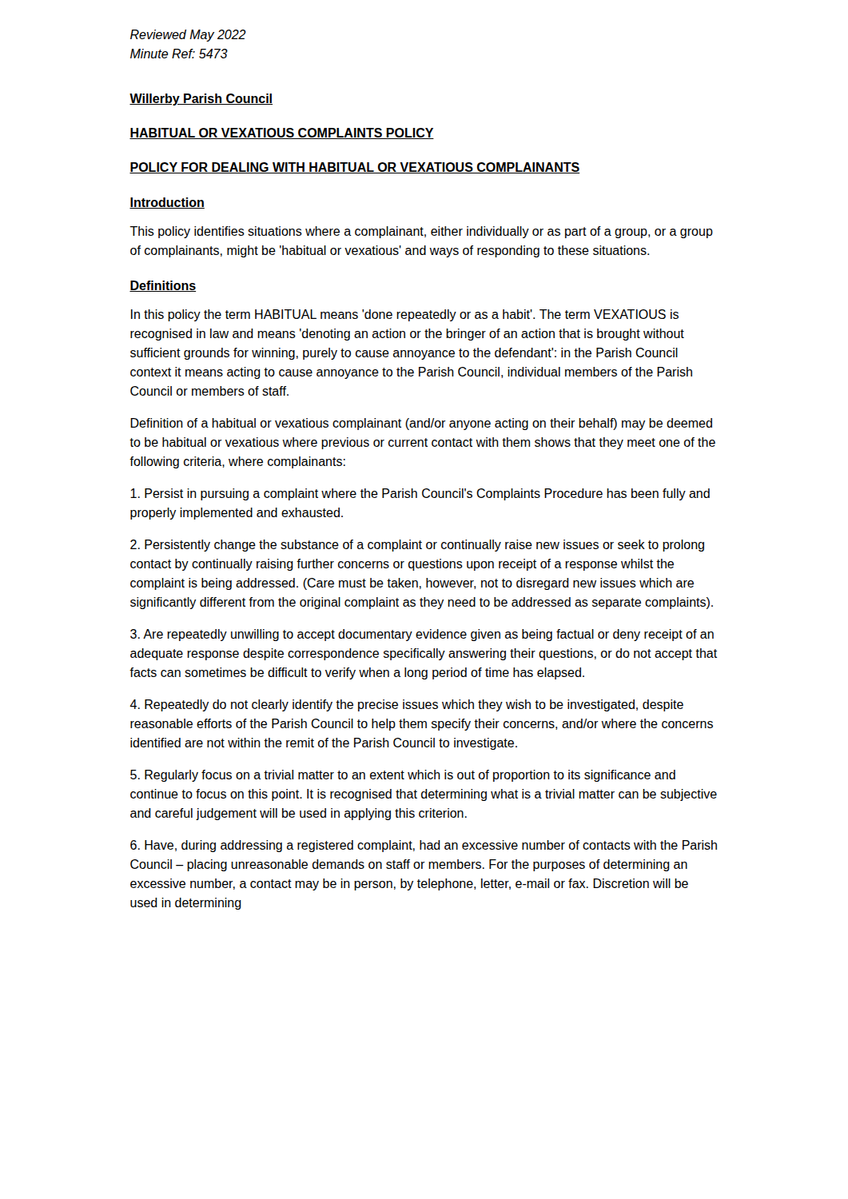Reviewed May 2022
Minute Ref: 5473
Willerby Parish Council
HABITUAL OR VEXATIOUS COMPLAINTS POLICY
POLICY FOR DEALING WITH HABITUAL OR VEXATIOUS COMPLAINANTS
Introduction
This policy identifies situations where a complainant, either individually or as part of a group, or a group of complainants, might be 'habitual or vexatious' and ways of responding to these situations.
Definitions
In this policy the term HABITUAL means 'done repeatedly or as a habit'. The term VEXATIOUS is recognised in law and means 'denoting an action or the bringer of an action that is brought without sufficient grounds for winning, purely to cause annoyance to the defendant': in the Parish Council context it means acting to cause annoyance to the Parish Council, individual members of the Parish Council or members of staff.
Definition of a habitual or vexatious complainant (and/or anyone acting on their behalf) may be deemed to be habitual or vexatious where previous or current contact with them shows that they meet one of the following criteria, where complainants:
1. Persist in pursuing a complaint where the Parish Council's Complaints Procedure has been fully and properly implemented and exhausted.
2. Persistently change the substance of a complaint or continually raise new issues or seek to prolong contact by continually raising further concerns or questions upon receipt of a response whilst the complaint is being addressed. (Care must be taken, however, not to disregard new issues which are significantly different from the original complaint as they need to be addressed as separate complaints).
3. Are repeatedly unwilling to accept documentary evidence given as being factual or deny receipt of an adequate response despite correspondence specifically answering their questions, or do not accept that facts can sometimes be difficult to verify when a long period of time has elapsed.
4. Repeatedly do not clearly identify the precise issues which they wish to be investigated, despite reasonable efforts of the Parish Council to help them specify their concerns, and/or where the concerns identified are not within the remit of the Parish Council to investigate.
5. Regularly focus on a trivial matter to an extent which is out of proportion to its significance and continue to focus on this point. It is recognised that determining what is a trivial matter can be subjective and careful judgement will be used in applying this criterion.
6. Have, during addressing a registered complaint, had an excessive number of contacts with the Parish Council – placing unreasonable demands on staff or members. For the purposes of determining an excessive number, a contact may be in person, by telephone, letter, e-mail or fax. Discretion will be used in determining